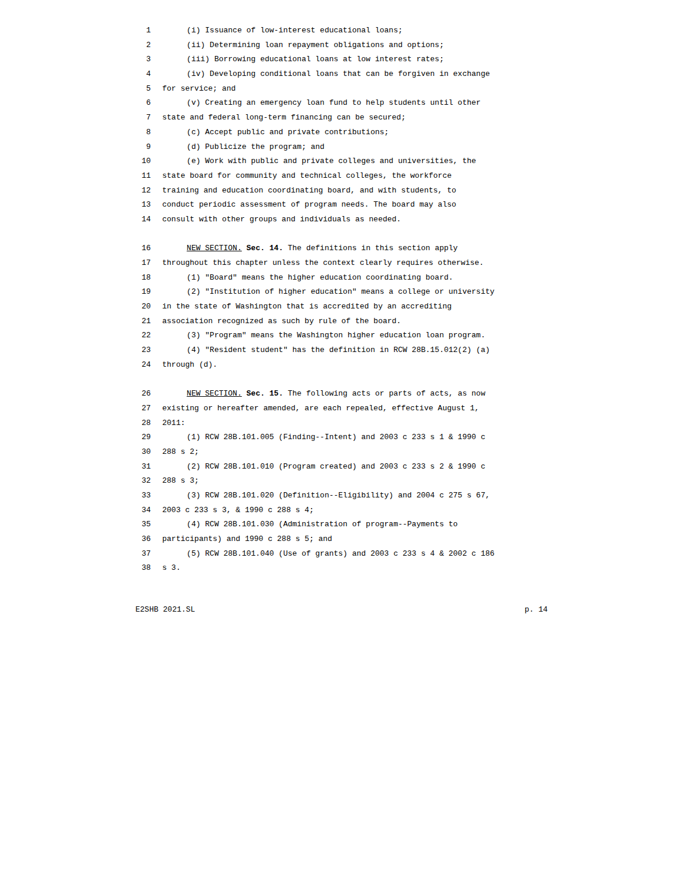(i) Issuance of low-interest educational loans;
(ii) Determining loan repayment obligations and options;
(iii) Borrowing educational loans at low interest rates;
(iv) Developing conditional loans that can be forgiven in exchange
for service; and
(v) Creating an emergency loan fund to help students until other
state and federal long-term financing can be secured;
(c) Accept public and private contributions;
(d) Publicize the program; and
(e) Work with public and private colleges and universities, the
state board for community and technical colleges, the workforce
training and education coordinating board, and with students, to
conduct periodic assessment of program needs. The board may also
consult with other groups and individuals as needed.
NEW SECTION. Sec. 14. The definitions in this section apply
throughout this chapter unless the context clearly requires otherwise.
(1) "Board" means the higher education coordinating board.
(2) "Institution of higher education" means a college or university
in the state of Washington that is accredited by an accrediting
association recognized as such by rule of the board.
(3) "Program" means the Washington higher education loan program.
(4) "Resident student" has the definition in RCW 28B.15.012(2) (a)
through (d).
NEW SECTION. Sec. 15. The following acts or parts of acts, as now
existing or hereafter amended, are each repealed, effective August 1,
2011:
(1) RCW 28B.101.005 (Finding--Intent) and 2003 c 233 s 1 & 1990 c
288 s 2;
(2) RCW 28B.101.010 (Program created) and 2003 c 233 s 2 & 1990 c
288 s 3;
(3) RCW 28B.101.020 (Definition--Eligibility) and 2004 c 275 s 67,
2003 c 233 s 3, & 1990 c 288 s 4;
(4) RCW 28B.101.030 (Administration of program--Payments to
participants) and 1990 c 288 s 5; and
(5) RCW 28B.101.040 (Use of grants) and 2003 c 233 s 4 & 2002 c 186
s 3.
E2SHB 2021.SL
p. 14